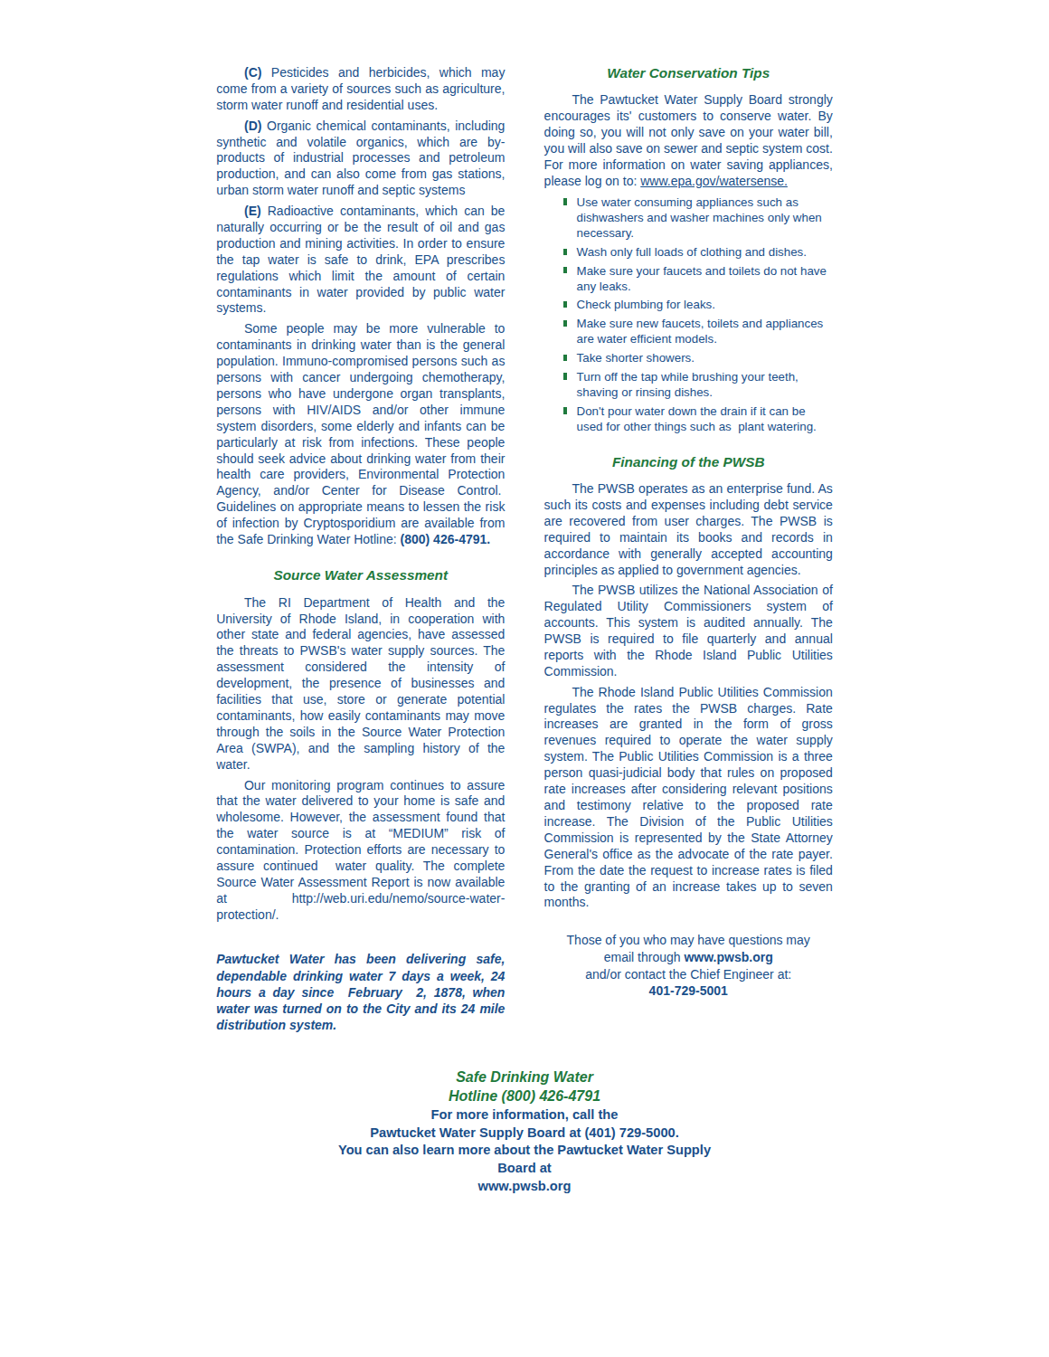(C) Pesticides and herbicides, which may come from a variety of sources such as agriculture, storm water runoff and residential uses.
(D) Organic chemical contaminants, including synthetic and volatile organics, which are by-products of industrial processes and petroleum production, and can also come from gas stations, urban storm water runoff and septic systems
(E) Radioactive contaminants, which can be naturally occurring or be the result of oil and gas production and mining activities. In order to ensure the tap water is safe to drink, EPA prescribes regulations which limit the amount of certain contaminants in water provided by public water systems.
Some people may be more vulnerable to contaminants in drinking water than is the general population. Immuno-compromised persons such as persons with cancer undergoing chemotherapy, persons who have undergone organ transplants, persons with HIV/AIDS and/or other immune system disorders, some elderly and infants can be particularly at risk from infections. These people should seek advice about drinking water from their health care providers, Environmental Protection Agency, and/or Center for Disease Control. Guidelines on appropriate means to lessen the risk of infection by Cryptosporidium are available from the Safe Drinking Water Hotline: (800) 426-4791.
Source Water Assessment
The RI Department of Health and the University of Rhode Island, in cooperation with other state and federal agencies, have assessed the threats to PWSB's water supply sources. The assessment considered the intensity of development, the presence of businesses and facilities that use, store or generate potential contaminants, how easily contaminants may move through the soils in the Source Water Protection Area (SWPA), and the sampling history of the water.
Our monitoring program continues to assure that the water delivered to your home is safe and wholesome. However, the assessment found that the water source is at “MEDIUM” risk of contamination. Protection efforts are necessary to assure continued water quality. The complete Source Water Assessment Report is now available at http://web.uri.edu/nemo/source-water-protection/.
Pawtucket Water has been delivering safe, dependable drinking water 7 days a week, 24 hours a day since February 2, 1878, when water was turned on to the City and its 24 mile distribution system.
Water Conservation Tips
The Pawtucket Water Supply Board strongly encourages its' customers to conserve water. By doing so, you will not only save on your water bill, you will also save on sewer and septic system cost. For more information on water saving appliances, please log on to: www.epa.gov/watersense.
Use water consuming appliances such as dishwashers and washer machines only when necessary.
Wash only full loads of clothing and dishes.
Make sure your faucets and toilets do not have any leaks.
Check plumbing for leaks.
Make sure new faucets, toilets and appliances are water efficient models.
Take shorter showers.
Turn off the tap while brushing your teeth, shaving or rinsing dishes.
Don't pour water down the drain if it can be used for other things such as plant watering.
Financing of the PWSB
The PWSB operates as an enterprise fund. As such its costs and expenses including debt service are recovered from user charges. The PWSB is required to maintain its books and records in accordance with generally accepted accounting principles as applied to government agencies.
The PWSB utilizes the National Association of Regulated Utility Commissioners system of accounts. This system is audited annually. The PWSB is required to file quarterly and annual reports with the Rhode Island Public Utilities Commission.
The Rhode Island Public Utilities Commission regulates the rates the PWSB charges. Rate increases are granted in the form of gross revenues required to operate the water supply system. The Public Utilities Commission is a three person quasi-judicial body that rules on proposed rate increases after considering relevant positions and testimony relative to the proposed rate increase. The Division of the Public Utilities Commission is represented by the State Attorney General's office as the advocate of the rate payer. From the date the request to increase rates is filed to the granting of an increase takes up to seven months.
Those of you who may have questions may
email through www.pwsb.org
and/or contact the Chief Engineer at:
401-729-5001
Safe Drinking Water
Hotline (800) 426-4791
For more information, call the
Pawtucket Water Supply Board at (401) 729-5000.
You can also learn more about the Pawtucket Water Supply
Board at
www.pwsb.org